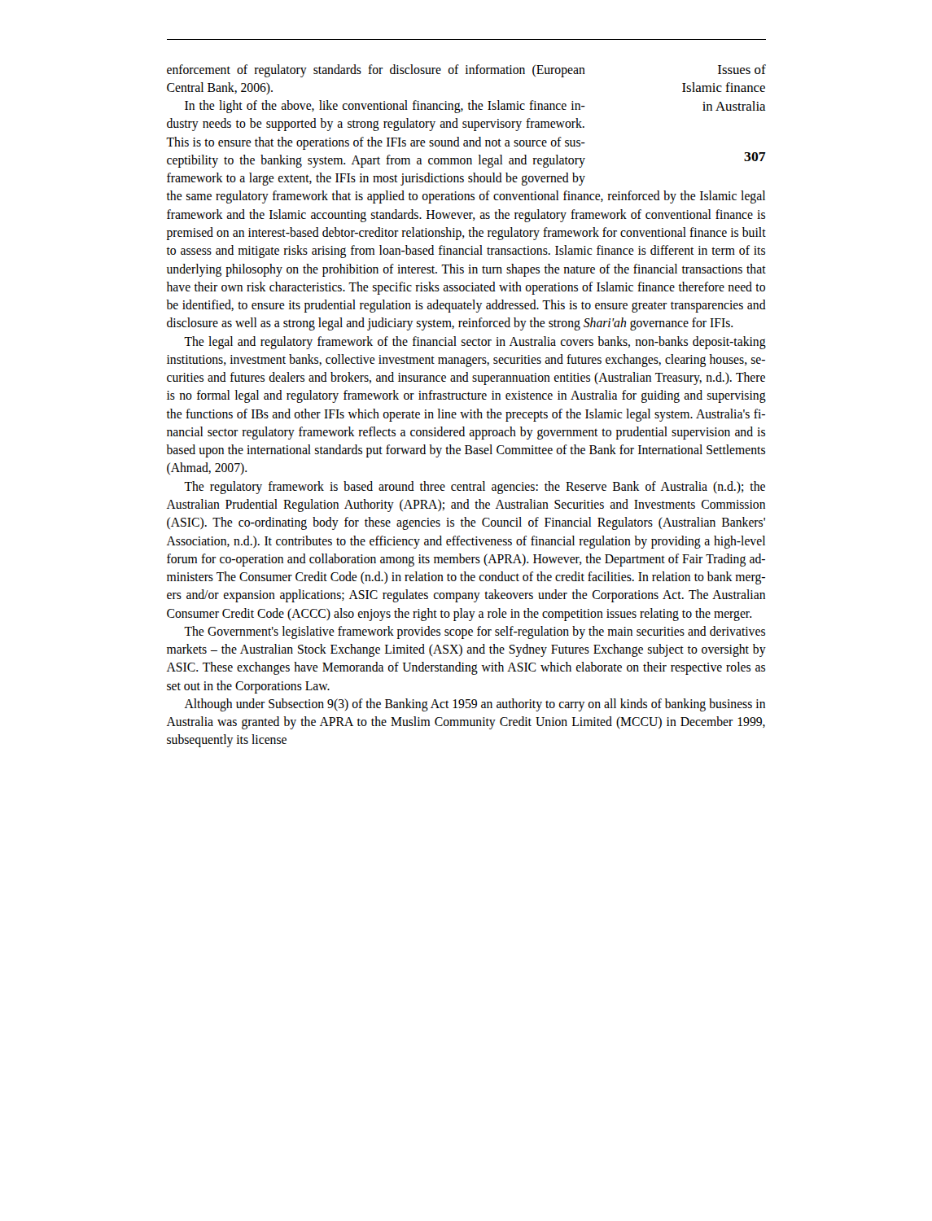Issues of Islamic finance in Australia 307
enforcement of regulatory standards for disclosure of information (European Central Bank, 2006).
In the light of the above, like conventional financing, the Islamic finance industry needs to be supported by a strong regulatory and supervisory framework. This is to ensure that the operations of the IFIs are sound and not a source of susceptibility to the banking system. Apart from a common legal and regulatory framework to a large extent, the IFIs in most jurisdictions should be governed by the same regulatory framework that is applied to operations of conventional finance, reinforced by the Islamic legal framework and the Islamic accounting standards. However, as the regulatory framework of conventional finance is premised on an interest-based debtor-creditor relationship, the regulatory framework for conventional finance is built to assess and mitigate risks arising from loan-based financial transactions. Islamic finance is different in term of its underlying philosophy on the prohibition of interest. This in turn shapes the nature of the financial transactions that have their own risk characteristics. The specific risks associated with operations of Islamic finance therefore need to be identified, to ensure its prudential regulation is adequately addressed. This is to ensure greater transparencies and disclosure as well as a strong legal and judiciary system, reinforced by the strong Shari'ah governance for IFIs.
The legal and regulatory framework of the financial sector in Australia covers banks, non-banks deposit-taking institutions, investment banks, collective investment managers, securities and futures exchanges, clearing houses, securities and futures dealers and brokers, and insurance and superannuation entities (Australian Treasury, n.d.). There is no formal legal and regulatory framework or infrastructure in existence in Australia for guiding and supervising the functions of IBs and other IFIs which operate in line with the precepts of the Islamic legal system. Australia's financial sector regulatory framework reflects a considered approach by government to prudential supervision and is based upon the international standards put forward by the Basel Committee of the Bank for International Settlements (Ahmad, 2007).
The regulatory framework is based around three central agencies: the Reserve Bank of Australia (n.d.); the Australian Prudential Regulation Authority (APRA); and the Australian Securities and Investments Commission (ASIC). The co-ordinating body for these agencies is the Council of Financial Regulators (Australian Bankers' Association, n.d.). It contributes to the efficiency and effectiveness of financial regulation by providing a high-level forum for co-operation and collaboration among its members (APRA). However, the Department of Fair Trading administers The Consumer Credit Code (n.d.) in relation to the conduct of the credit facilities. In relation to bank mergers and/or expansion applications; ASIC regulates company takeovers under the Corporations Act. The Australian Consumer Credit Code (ACCC) also enjoys the right to play a role in the competition issues relating to the merger.
The Government's legislative framework provides scope for self-regulation by the main securities and derivatives markets – the Australian Stock Exchange Limited (ASX) and the Sydney Futures Exchange subject to oversight by ASIC. These exchanges have Memoranda of Understanding with ASIC which elaborate on their respective roles as set out in the Corporations Law.
Although under Subsection 9(3) of the Banking Act 1959 an authority to carry on all kinds of banking business in Australia was granted by the APRA to the Muslim Community Credit Union Limited (MCCU) in December 1999, subsequently its license